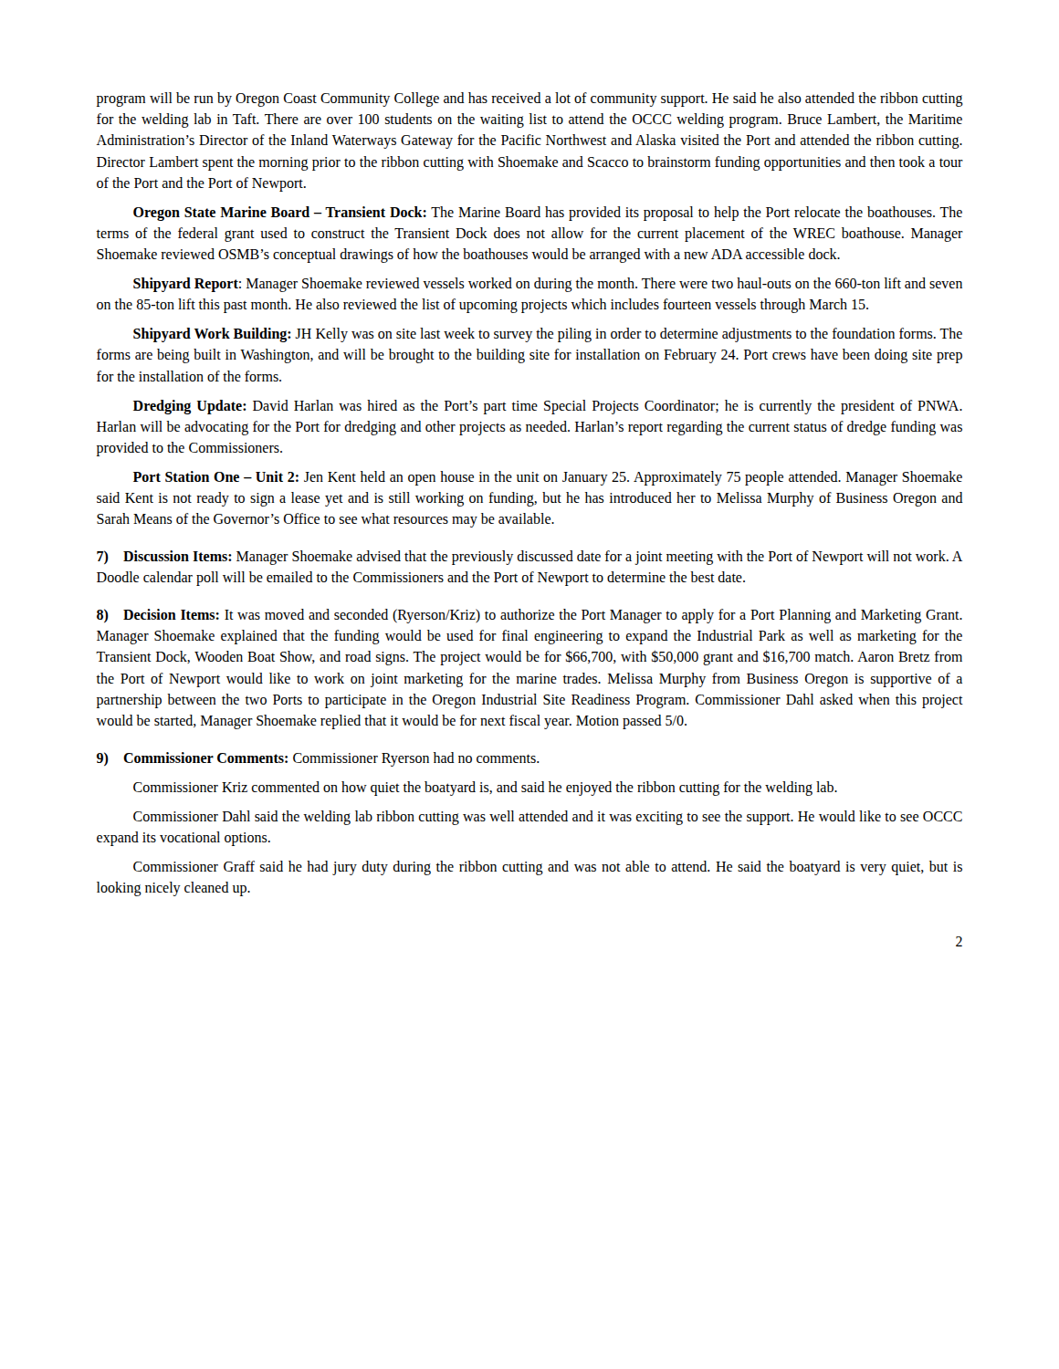program will be run by Oregon Coast Community College and has received a lot of community support. He said he also attended the ribbon cutting for the welding lab in Taft. There are over 100 students on the waiting list to attend the OCCC welding program. Bruce Lambert, the Maritime Administration’s Director of the Inland Waterways Gateway for the Pacific Northwest and Alaska visited the Port and attended the ribbon cutting. Director Lambert spent the morning prior to the ribbon cutting with Shoemake and Scacco to brainstorm funding opportunities and then took a tour of the Port and the Port of Newport.
Oregon State Marine Board – Transient Dock: The Marine Board has provided its proposal to help the Port relocate the boathouses. The terms of the federal grant used to construct the Transient Dock does not allow for the current placement of the WREC boathouse. Manager Shoemake reviewed OSMB’s conceptual drawings of how the boathouses would be arranged with a new ADA accessible dock.
Shipyard Report: Manager Shoemake reviewed vessels worked on during the month. There were two haul-outs on the 660-ton lift and seven on the 85-ton lift this past month. He also reviewed the list of upcoming projects which includes fourteen vessels through March 15.
Shipyard Work Building: JH Kelly was on site last week to survey the piling in order to determine adjustments to the foundation forms. The forms are being built in Washington, and will be brought to the building site for installation on February 24. Port crews have been doing site prep for the installation of the forms.
Dredging Update: David Harlan was hired as the Port’s part time Special Projects Coordinator; he is currently the president of PNWA. Harlan will be advocating for the Port for dredging and other projects as needed. Harlan’s report regarding the current status of dredge funding was provided to the Commissioners.
Port Station One – Unit 2: Jen Kent held an open house in the unit on January 25. Approximately 75 people attended. Manager Shoemake said Kent is not ready to sign a lease yet and is still working on funding, but he has introduced her to Melissa Murphy of Business Oregon and Sarah Means of the Governor’s Office to see what resources may be available.
7) Discussion Items: Manager Shoemake advised that the previously discussed date for a joint meeting with the Port of Newport will not work. A Doodle calendar poll will be emailed to the Commissioners and the Port of Newport to determine the best date.
8) Decision Items: It was moved and seconded (Ryerson/Kriz) to authorize the Port Manager to apply for a Port Planning and Marketing Grant. Manager Shoemake explained that the funding would be used for final engineering to expand the Industrial Park as well as marketing for the Transient Dock, Wooden Boat Show, and road signs. The project would be for $66,700, with $50,000 grant and $16,700 match. Aaron Bretz from the Port of Newport would like to work on joint marketing for the marine trades. Melissa Murphy from Business Oregon is supportive of a partnership between the two Ports to participate in the Oregon Industrial Site Readiness Program. Commissioner Dahl asked when this project would be started, Manager Shoemake replied that it would be for next fiscal year. Motion passed 5/0.
9) Commissioner Comments: Commissioner Ryerson had no comments.
Commissioner Kriz commented on how quiet the boatyard is, and said he enjoyed the ribbon cutting for the welding lab.
Commissioner Dahl said the welding lab ribbon cutting was well attended and it was exciting to see the support. He would like to see OCCC expand its vocational options.
Commissioner Graff said he had jury duty during the ribbon cutting and was not able to attend. He said the boatyard is very quiet, but is looking nicely cleaned up.
2